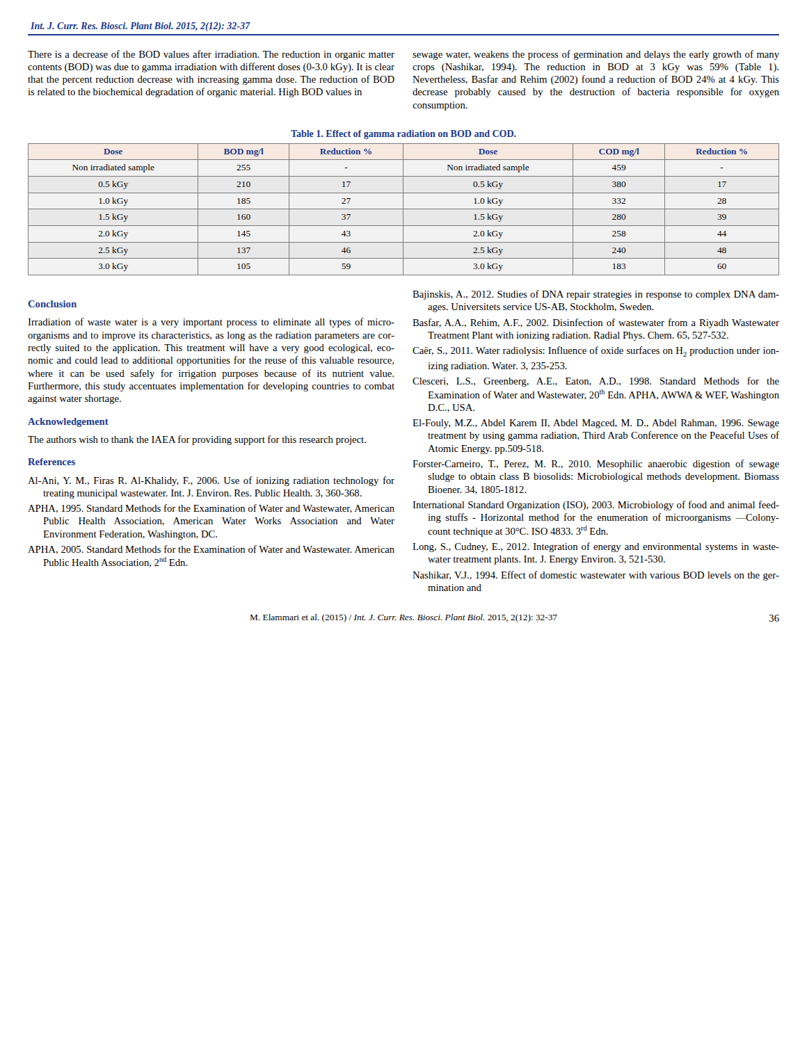Int. J. Curr. Res. Biosci. Plant Biol. 2015, 2(12): 32-37
There is a decrease of the BOD values after irradiation. The reduction in organic matter contents (BOD) was due to gamma irradiation with different doses (0-3.0 kGy). It is clear that the percent reduction decrease with increasing gamma dose. The reduction of BOD is related to the biochemical degradation of organic material. High BOD values in
sewage water, weakens the process of germination and delays the early growth of many crops (Nashikar, 1994). The reduction in BOD at 3 kGy was 59% (Table 1). Nevertheless, Basfar and Rehim (2002) found a reduction of BOD 24% at 4 kGy. This decrease probably caused by the destruction of bacteria responsible for oxygen consumption.
Table 1. Effect of gamma radiation on BOD and COD.
| Dose | BOD mg/l | Reduction % | Dose | COD mg/l | Reduction % |
| --- | --- | --- | --- | --- | --- |
| Non irradiated sample | 255 | - | Non irradiated sample | 459 | - |
| 0.5 kGy | 210 | 17 | 0.5 kGy | 380 | 17 |
| 1.0 kGy | 185 | 27 | 1.0 kGy | 332 | 28 |
| 1.5 kGy | 160 | 37 | 1.5 kGy | 280 | 39 |
| 2.0 kGy | 145 | 43 | 2.0 kGy | 258 | 44 |
| 2.5 kGy | 137 | 46 | 2.5 kGy | 240 | 48 |
| 3.0 kGy | 105 | 59 | 3.0 kGy | 183 | 60 |
Conclusion
Irradiation of waste water is a very important process to eliminate all types of microorganisms and to improve its characteristics, as long as the radiation parameters are correctly suited to the application. This treatment will have a very good ecological, economic and could lead to additional opportunities for the reuse of this valuable resource, where it can be used safely for irrigation purposes because of its nutrient value. Furthermore, this study accentuates implementation for developing countries to combat against water shortage.
Acknowledgement
The authors wish to thank the IAEA for providing support for this research project.
References
Al-Ani, Y. M., Firas R. Al-Khalidy, F., 2006. Use of ionizing radiation technology for treating municipal wastewater. Int. J. Environ. Res. Public Health. 3, 360-368.
APHA, 1995. Standard Methods for the Examination of Water and Wastewater, American Public Health Association, American Water Works Association and Water Environment Federation, Washington, DC.
APHA, 2005. Standard Methods for the Examination of Water and Wastewater. American Public Health Association, 2nd Edn.
Bajinskis, A., 2012. Studies of DNA repair strategies in response to complex DNA damages. Universitets service US-AB, Stockholm, Sweden.
Basfar, A.A., Rehim, A.F., 2002. Disinfection of wastewater from a Riyadh Wastewater Treatment Plant with ionizing radiation. Radial Phys. Chem. 65, 527-532.
Caër, S., 2011. Water radiolysis: Influence of oxide surfaces on H2 production under ionizing radiation. Water. 3, 235-253.
Clesceri, L.S., Greenberg, A.E., Eaton, A.D., 1998. Standard Methods for the Examination of Water and Wastewater, 20th Edn. APHA, AWWA & WEF, Washington D.C., USA.
El-Fouly, M.Z., Abdel Karem II, Abdel Magced, M. D., Abdel Rahman, 1996. Sewage treatment by using gamma radiation, Third Arab Conference on the Peaceful Uses of Atomic Energy. pp.509-518.
Forster-Carneiro, T., Perez, M. R., 2010. Mesophilic anaerobic digestion of sewage sludge to obtain class B biosolids: Microbiological methods development. Biomass Bioener. 34, 1805-1812.
International Standard Organization (ISO), 2003. Microbiology of food and animal feeding stuffs - Horizontal method for the enumeration of microorganisms —Colony-count technique at 30°C. ISO 4833. 3rd Edn.
Long, S., Cudney, E., 2012. Integration of energy and environmental systems in wastewater treatment plants. Int. J. Energy Environ. 3, 521-530.
Nashikar, V.J., 1994. Effect of domestic wastewater with various BOD levels on the germination and
M. Elammari et al. (2015) / Int. J. Curr. Res. Biosci. Plant Biol. 2015, 2(12): 32-37 36